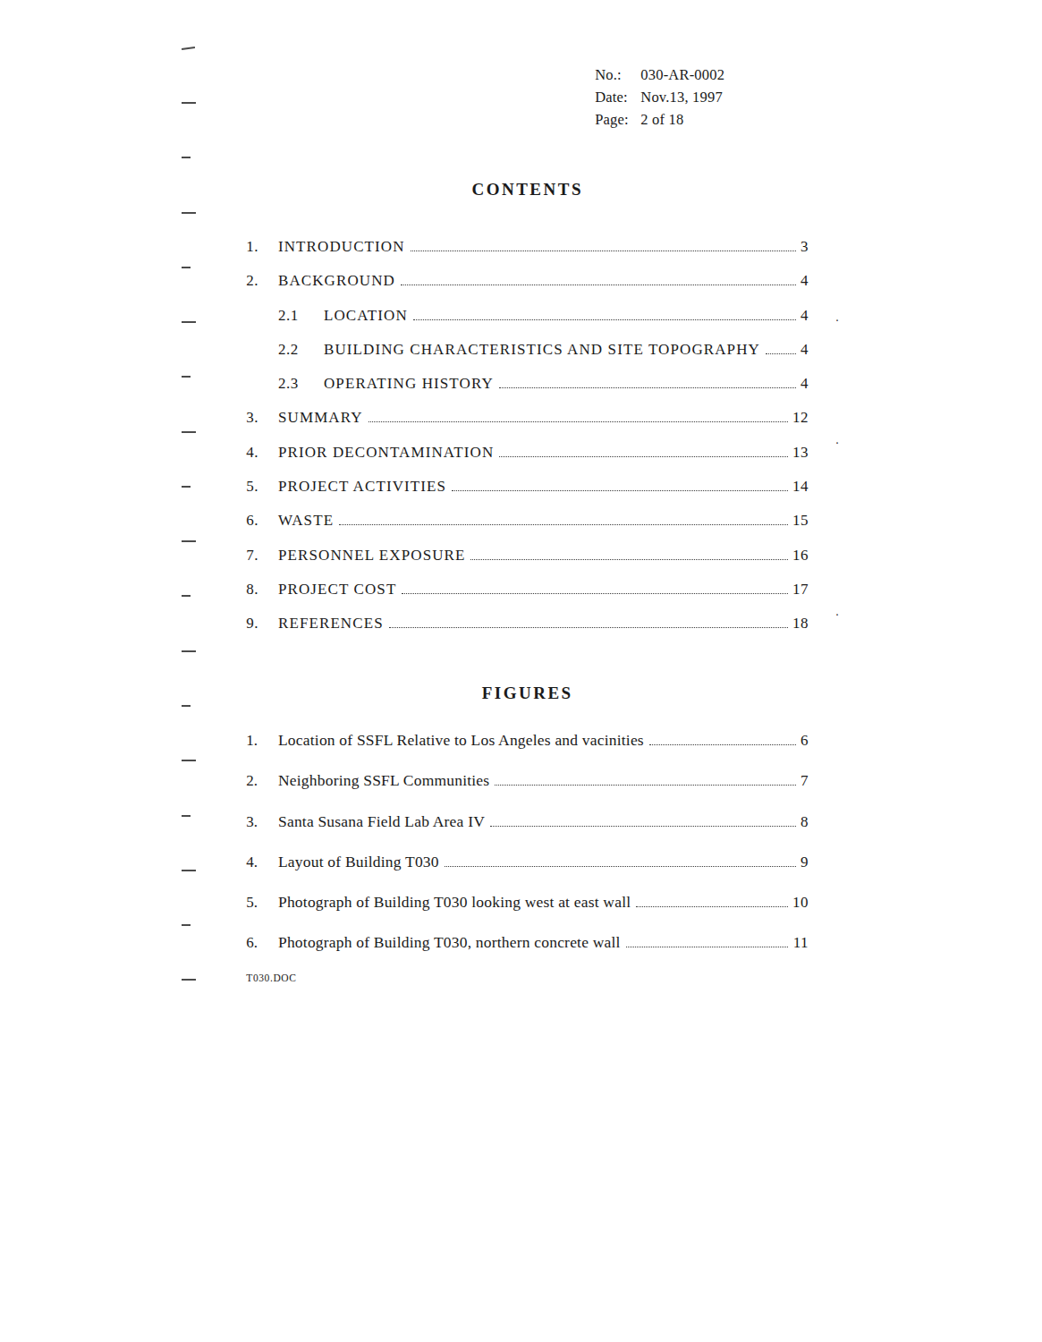No.: 030-AR-0002
Date: Nov.13, 1997
Page: 2 of 18
CONTENTS
1. INTRODUCTION 3
2. BACKGROUND 4
2.1 LOCATION 4
2.2 BUILDING CHARACTERISTICS AND SITE TOPOGRAPHY 4
2.3 OPERATING HISTORY 4
3. SUMMARY 12
4. PRIOR DECONTAMINATION 13
5. PROJECT ACTIVITIES 14
6. WASTE 15
7. PERSONNEL EXPOSURE 16
8. PROJECT COST 17
9. REFERENCES 18
FIGURES
1. Location of SSFL Relative to Los Angeles and vacinities 6
2. Neighboring SSFL Communities 7
3. Santa Susana Field Lab Area IV 8
4. Layout of Building T030 9
5. Photograph of Building T030 looking west at east wall 10
6. Photograph of Building T030, northern concrete wall 11
.
.
.
T030.DOC